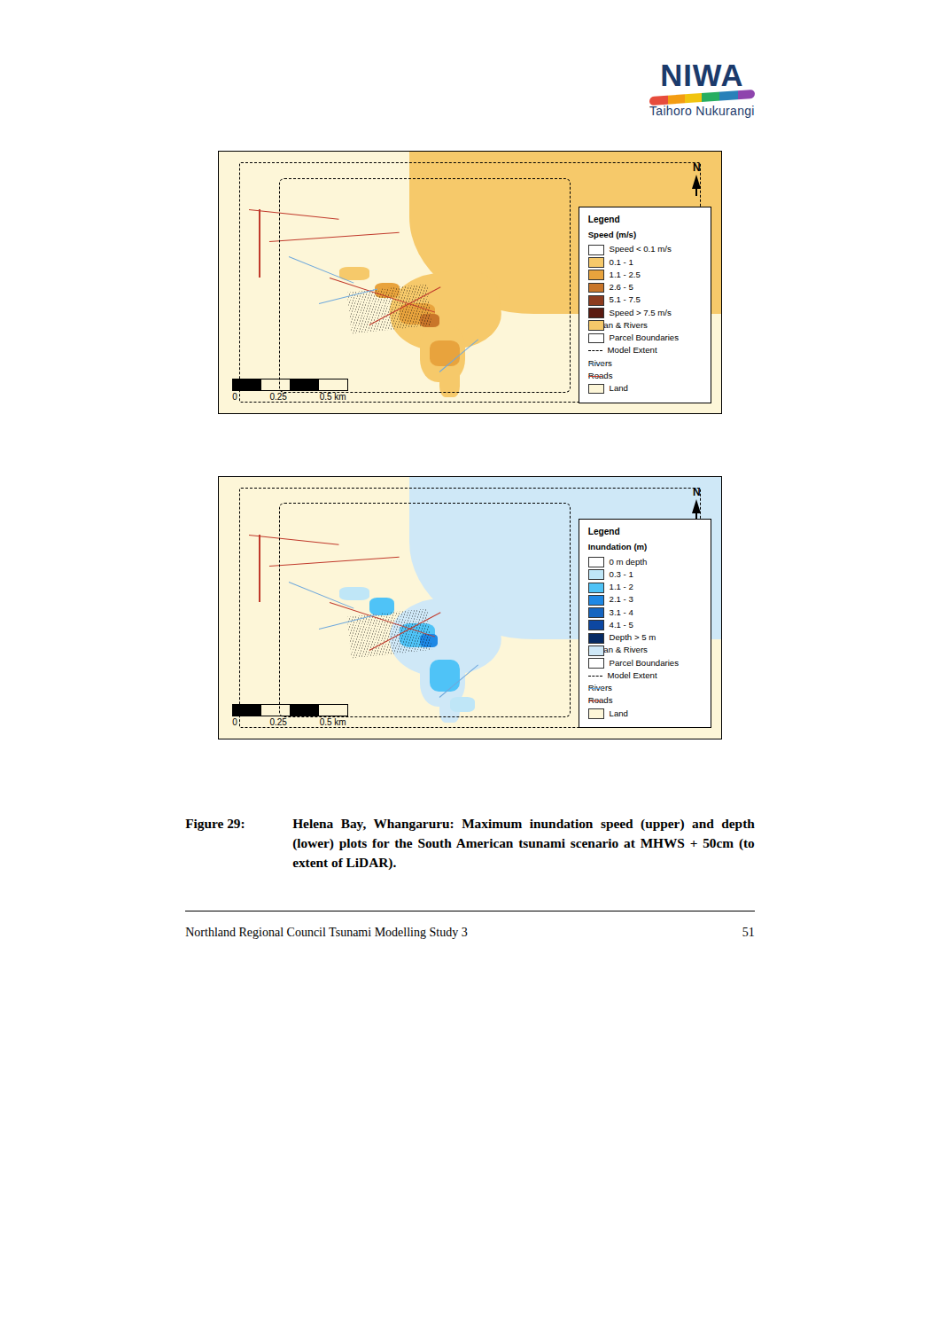NIWA
Taihoro Nukurangi
N
00.250.5 km
Legend
Speed (m/s)
Speed < 0.1 m/s
0.1 - 1
1.1 - 2.5
2.6 - 5
5.1 - 7.5
Speed > 7.5 m/s
Ocean & Rivers
Parcel Boundaries
Model Extent
Rivers
Roads
Land
N
00.250.5 km
Legend
Inundation (m)
0 m depth
0.3 - 1
1.1 - 2
2.1 - 3
3.1 - 4
4.1 - 5
Depth > 5 m
Ocean & Rivers
Parcel Boundaries
Model Extent
Rivers
Roads
Land
Figure 29: Helena Bay, Whangaruru: Maximum inundation speed (upper) and depth (lower) plots for the South American tsunami scenario at MHWS + 50cm (to extent of LiDAR).
Northland Regional Council Tsunami Modelling Study 3 51